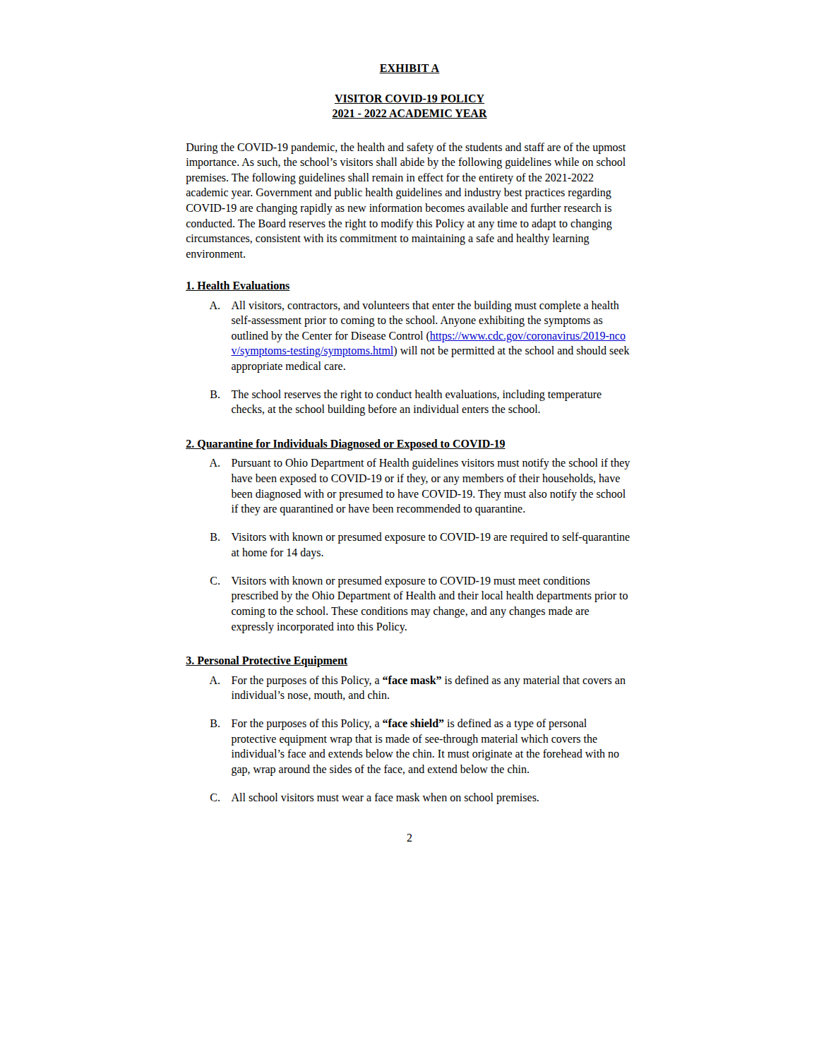EXHIBIT A
VISITOR COVID-19 POLICY
2021 - 2022 ACADEMIC YEAR
During the COVID-19 pandemic, the health and safety of the students and staff are of the upmost importance. As such, the school’s visitors shall abide by the following guidelines while on school premises. The following guidelines shall remain in effect for the entirety of the 2021-2022 academic year. Government and public health guidelines and industry best practices regarding COVID-19 are changing rapidly as new information becomes available and further research is conducted. The Board reserves the right to modify this Policy at any time to adapt to changing circumstances, consistent with its commitment to maintaining a safe and healthy learning environment.
1. Health Evaluations
All visitors, contractors, and volunteers that enter the building must complete a health self-assessment prior to coming to the school. Anyone exhibiting the symptoms as outlined by the Center for Disease Control (https://www.cdc.gov/coronavirus/2019-ncov/symptoms-testing/symptoms.html) will not be permitted at the school and should seek appropriate medical care.
The school reserves the right to conduct health evaluations, including temperature checks, at the school building before an individual enters the school.
2. Quarantine for Individuals Diagnosed or Exposed to COVID-19
Pursuant to Ohio Department of Health guidelines visitors must notify the school if they have been exposed to COVID-19 or if they, or any members of their households, have been diagnosed with or presumed to have COVID-19. They must also notify the school if they are quarantined or have been recommended to quarantine.
Visitors with known or presumed exposure to COVID-19 are required to self-quarantine at home for 14 days.
Visitors with known or presumed exposure to COVID-19 must meet conditions prescribed by the Ohio Department of Health and their local health departments prior to coming to the school. These conditions may change, and any changes made are expressly incorporated into this Policy.
3. Personal Protective Equipment
For the purposes of this Policy, a “face mask” is defined as any material that covers an individual’s nose, mouth, and chin.
For the purposes of this Policy, a “face shield” is defined as a type of personal protective equipment wrap that is made of see-through material which covers the individual’s face and extends below the chin. It must originate at the forehead with no gap, wrap around the sides of the face, and extend below the chin.
All school visitors must wear a face mask when on school premises.
2